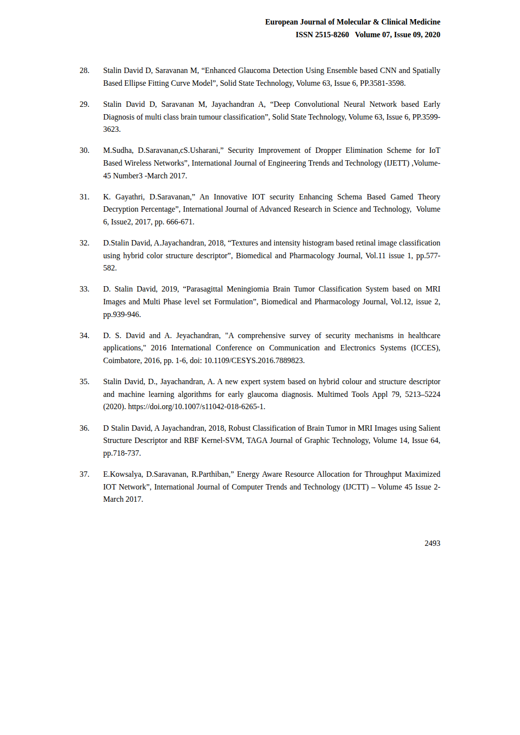European Journal of Molecular & Clinical Medicine ISSN 2515-8260 Volume 07, Issue 09, 2020
Stalin David D, Saravanan M, “Enhanced Glaucoma Detection Using Ensemble based CNN and Spatially Based Ellipse Fitting Curve Model”, Solid State Technology, Volume 63, Issue 6, PP.3581-3598.
Stalin David D, Saravanan M, Jayachandran A, “Deep Convolutional Neural Network based Early Diagnosis of multi class brain tumour classification”, Solid State Technology, Volume 63, Issue 6, PP.3599-3623.
M.Sudha, D.Saravanan,cS.Usharani,” Security Improvement of Dropper Elimination Scheme for IoT Based Wireless Networks”, International Journal of Engineering Trends and Technology (IJETT) ,Volume-45 Number3 -March 2017.
K. Gayathri, D.Saravanan,” An Innovative IOT security Enhancing Schema Based Gamed Theory Decryption Percentage”, International Journal of Advanced Research in Science and Technology, Volume 6, Issue2, 2017, pp. 666-671.
D.Stalin David, A.Jayachandran, 2018, “Textures and intensity histogram based retinal image classification using hybrid color structure descriptor”, Biomedical and Pharmacology Journal, Vol.11 issue 1, pp.577-582.
D. Stalin David, 2019, “Parasagittal Meningiomia Brain Tumor Classification System based on MRI Images and Multi Phase level set Formulation”, Biomedical and Pharmacology Journal, Vol.12, issue 2, pp.939-946.
D. S. David and A. Jeyachandran, "A comprehensive survey of security mechanisms in healthcare applications," 2016 International Conference on Communication and Electronics Systems (ICCES), Coimbatore, 2016, pp. 1-6, doi: 10.1109/CESYS.2016.7889823.
Stalin David, D., Jayachandran, A. A new expert system based on hybrid colour and structure descriptor and machine learning algorithms for early glaucoma diagnosis. Multimed Tools Appl 79, 5213–5224 (2020). https://doi.org/10.1007/s11042-018-6265-1.
D Stalin David, A Jayachandran, 2018, Robust Classification of Brain Tumor in MRI Images using Salient Structure Descriptor and RBF Kernel-SVM, TAGA Journal of Graphic Technology, Volume 14, Issue 64, pp.718-737.
E.Kowsalya, D.Saravanan, R.Parthiban,” Energy Aware Resource Allocation for Throughput Maximized IOT Network”, International Journal of Computer Trends and Technology (IJCTT) – Volume 45 Issue 2- March 2017.
2493